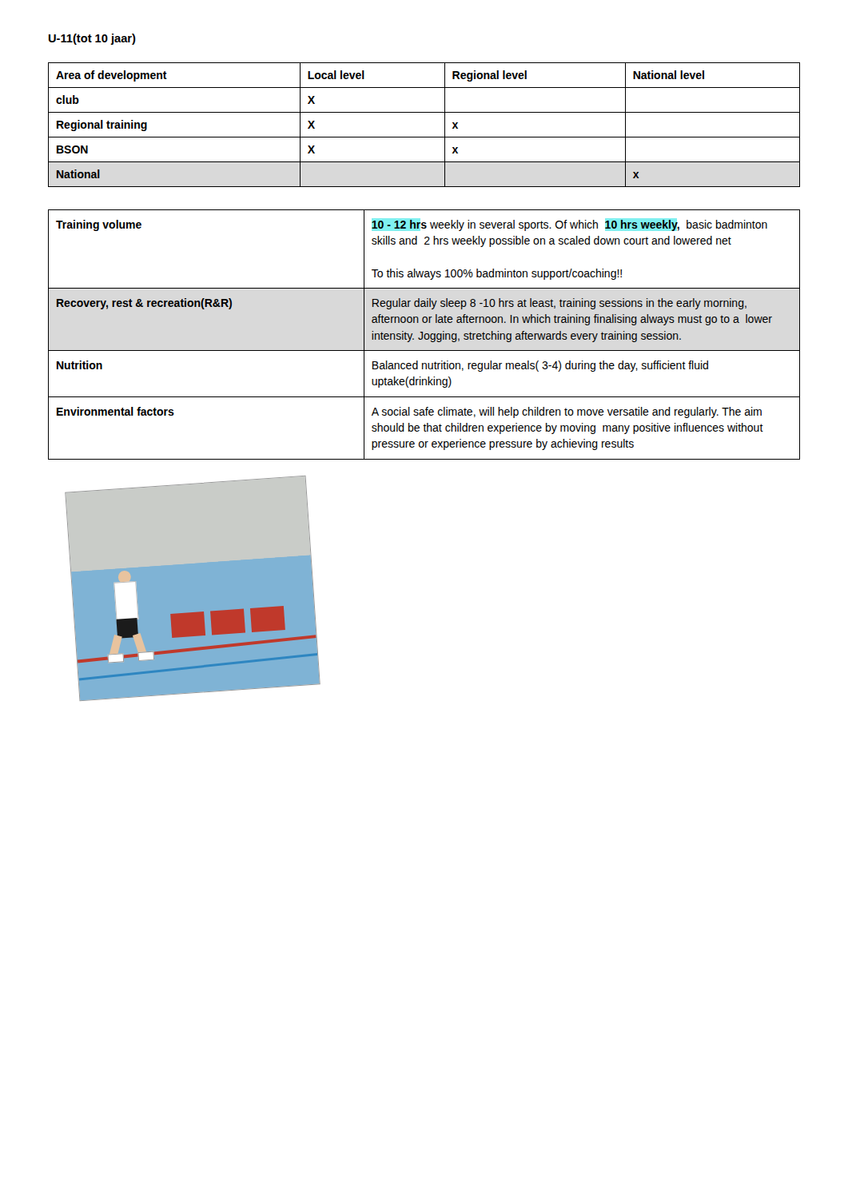U-11(tot 10 jaar)
| Area of development | Local level | Regional level | National level |
| --- | --- | --- | --- |
| club | X | | |
| Regional training | X | x | |
| BSON | X | x | |
| National | | | x |
| Training volume | 10 - 12 hr s weekly in several sports. Of which 10 hrs weekly , basic badminton skills and 2 hrs weekly possible on a scaled down court and lowered net To this always 100% badminton support/coaching!! |
| Recovery, rest & recreation(R&R) | Regular daily sleep 8 -10 hrs at least, training sessions in the early morning, afternoon or late afternoon. In which training finalising always must go to a lower intensity. Jogging, stretching afterwards every training session. |
| Nutrition | Balanced nutrition, regular meals( 3-4) during the day, sufficient fluid uptake(drinking) |
| Environmental factors | A social safe climate, will help children to move versatile and regularly. The aim should be that children experience by moving many positive influences without pressure or experience pressure by achieving results |